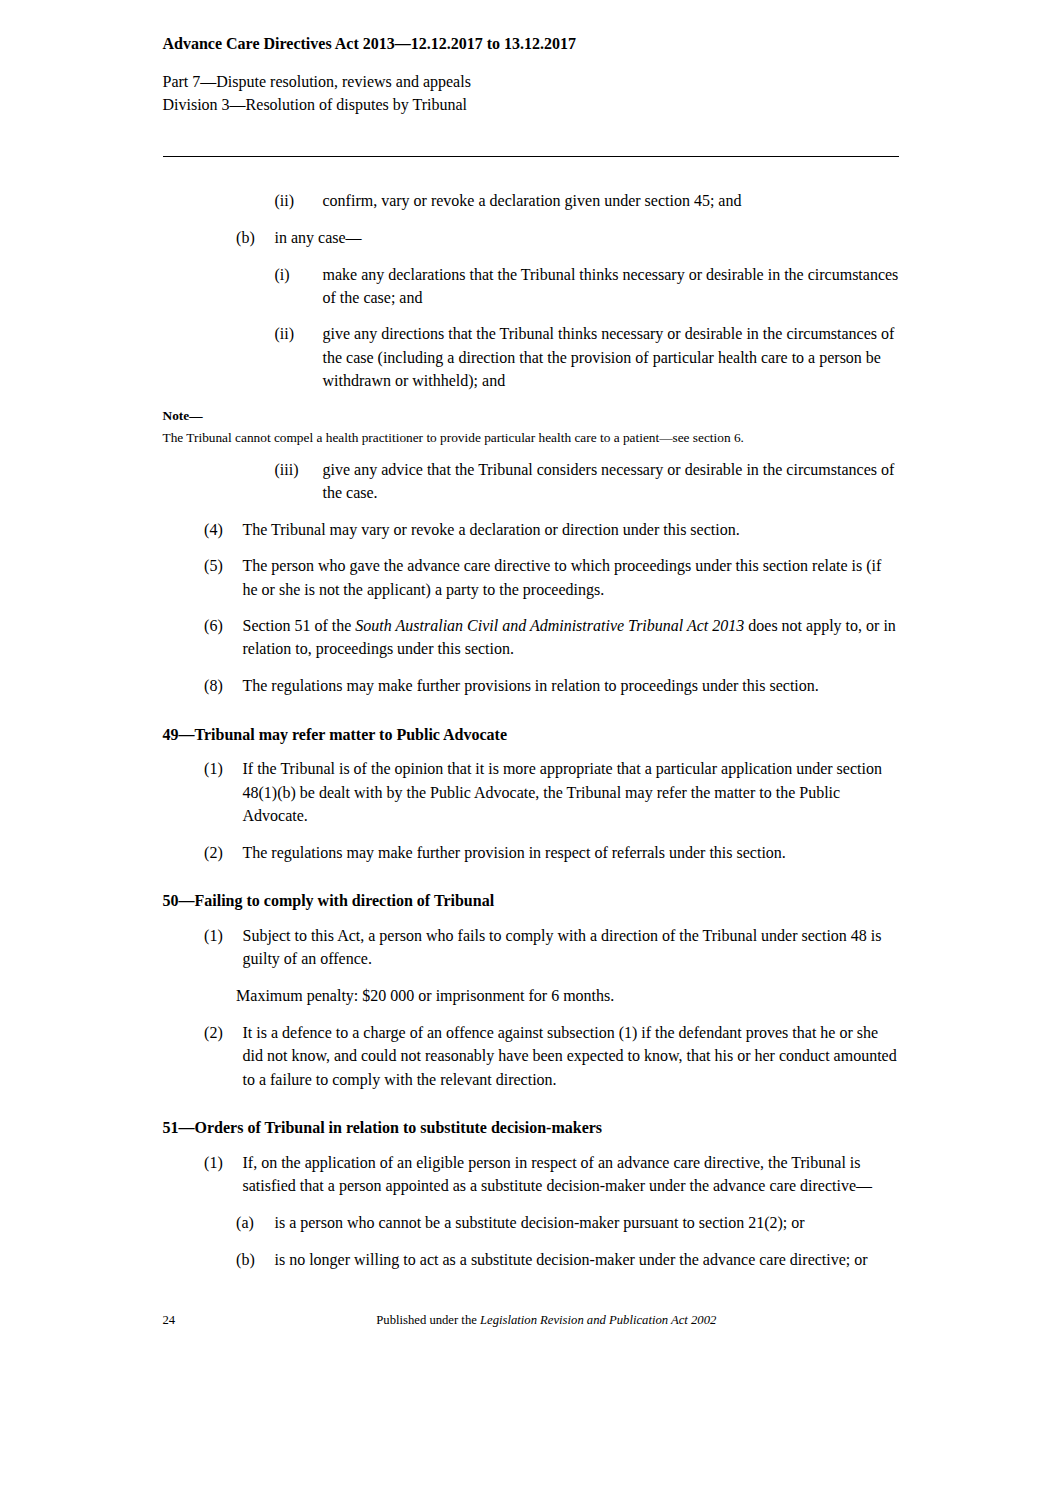Advance Care Directives Act 2013—12.12.2017 to 13.12.2017
Part 7—Dispute resolution, reviews and appeals
Division 3—Resolution of disputes by Tribunal
(ii) confirm, vary or revoke a declaration given under section 45; and
(b) in any case—
(i) make any declarations that the Tribunal thinks necessary or desirable in the circumstances of the case; and
(ii) give any directions that the Tribunal thinks necessary or desirable in the circumstances of the case (including a direction that the provision of particular health care to a person be withdrawn or withheld); and
Note—
The Tribunal cannot compel a health practitioner to provide particular health care to a patient—see section 6.
(iii) give any advice that the Tribunal considers necessary or desirable in the circumstances of the case.
(4) The Tribunal may vary or revoke a declaration or direction under this section.
(5) The person who gave the advance care directive to which proceedings under this section relate is (if he or she is not the applicant) a party to the proceedings.
(6) Section 51 of the South Australian Civil and Administrative Tribunal Act 2013 does not apply to, or in relation to, proceedings under this section.
(8) The regulations may make further provisions in relation to proceedings under this section.
49—Tribunal may refer matter to Public Advocate
(1) If the Tribunal is of the opinion that it is more appropriate that a particular application under section 48(1)(b) be dealt with by the Public Advocate, the Tribunal may refer the matter to the Public Advocate.
(2) The regulations may make further provision in respect of referrals under this section.
50—Failing to comply with direction of Tribunal
(1) Subject to this Act, a person who fails to comply with a direction of the Tribunal under section 48 is guilty of an offence.
Maximum penalty: $20 000 or imprisonment for 6 months.
(2) It is a defence to a charge of an offence against subsection (1) if the defendant proves that he or she did not know, and could not reasonably have been expected to know, that his or her conduct amounted to a failure to comply with the relevant direction.
51—Orders of Tribunal in relation to substitute decision-makers
(1) If, on the application of an eligible person in respect of an advance care directive, the Tribunal is satisfied that a person appointed as a substitute decision-maker under the advance care directive—
(a) is a person who cannot be a substitute decision-maker pursuant to section 21(2); or
(b) is no longer willing to act as a substitute decision-maker under the advance care directive; or
24 Published under the Legislation Revision and Publication Act 2002